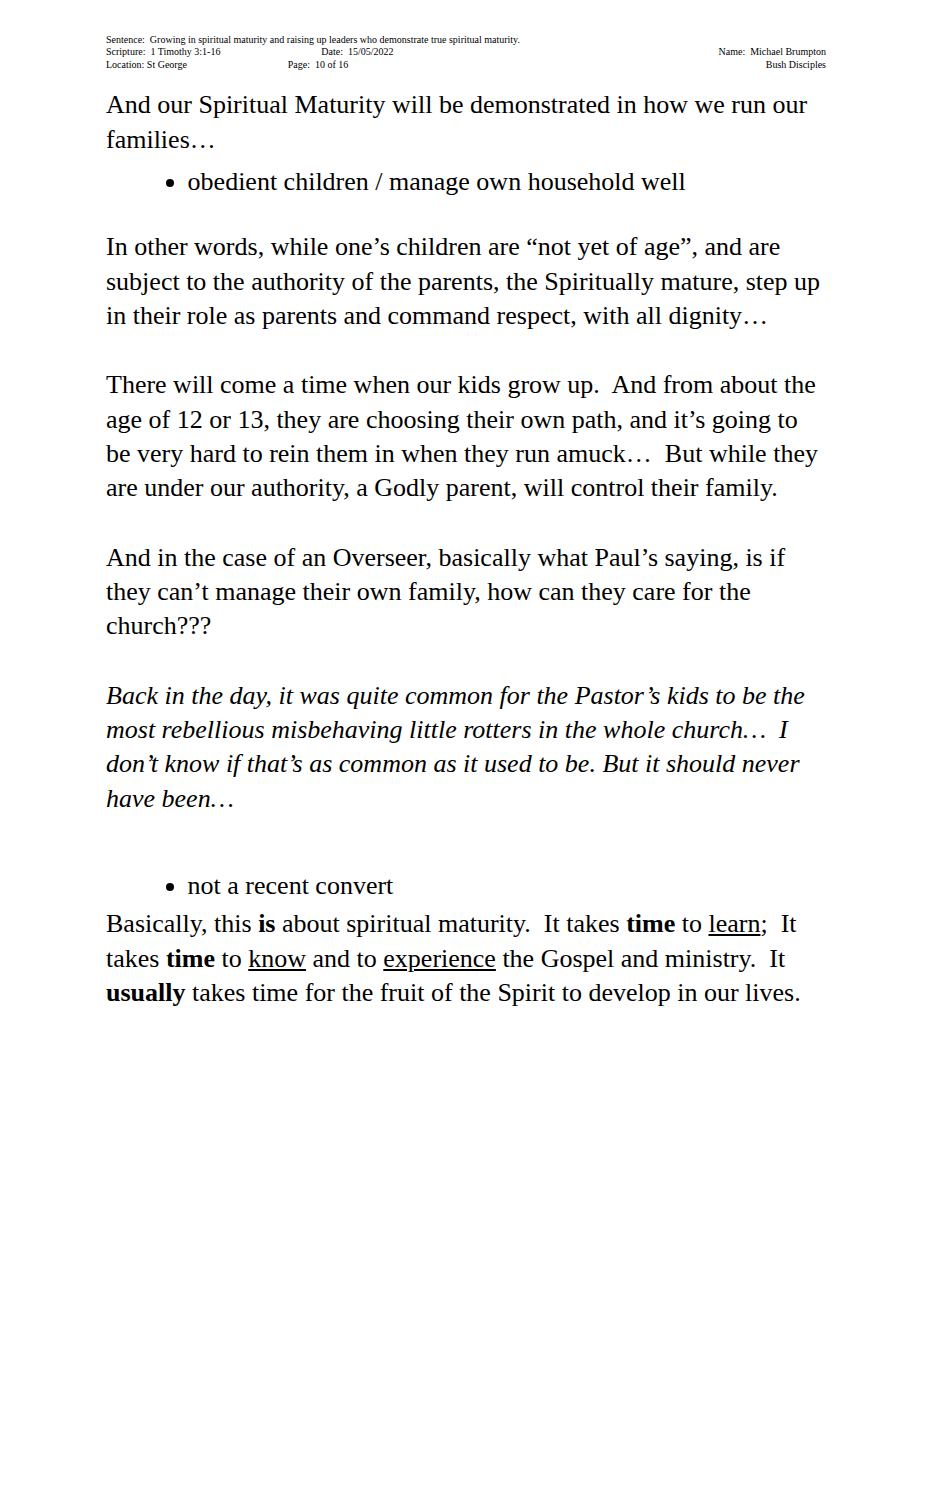Sentence: Growing in spiritual maturity and raising up leaders who demonstrate true spiritual maturity.
Scripture: 1 Timothy 3:1-16
Date: 15/05/2022
Name: Michael Brumpton
Location: St George
Page: 10 of 16
Bush Disciples
And our Spiritual Maturity will be demonstrated in how we run our families…
obedient children / manage own household well
In other words, while one’s children are “not yet of age”, and are subject to the authority of the parents, the Spiritually mature, step up in their role as parents and command respect, with all dignity…
There will come a time when our kids grow up. And from about the age of 12 or 13, they are choosing their own path, and it’s going to be very hard to rein them in when they run amuck… But while they are under our authority, a Godly parent, will control their family.
And in the case of an Overseer, basically what Paul’s saying, is if they can’t manage their own family, how can they care for the church???
Back in the day, it was quite common for the Pastor’s kids to be the most rebellious misbehaving little rotters in the whole church… I don’t know if that’s as common as it used to be. But it should never have been…
not a recent convert
Basically, this is about spiritual maturity. It takes time to learn; It takes time to know and to experience the Gospel and ministry. It usually takes time for the fruit of the Spirit to develop in our lives.